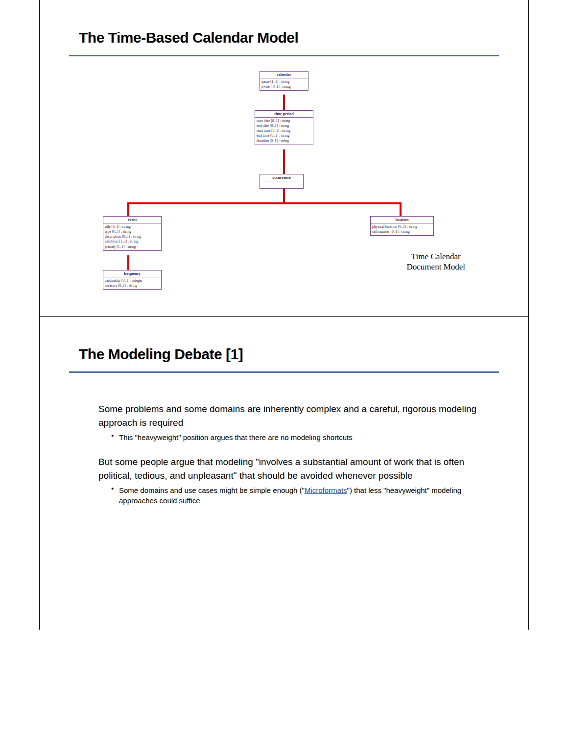The Time-Based Calendar Model
calendar
name [1..1] : string
owner [0..1] : string
time period
start date [0..1] : string
end date [0..1] : string
start time [0..1] : string
end time [0..1] : string
duration [0..1] : string
occurrence
event
title [0..1] : string
type [0..1] : string
description [0..1] : string
identifier [1..1] : string
priority [1..1] : string
location
physical location [0..1] : string
call number [0..1] : string
frequency
cardinality [0..1] : integer
measure [0..1] : string
Time Calendar
Document Model
The Modeling Debate [1]
Some problems and some domains are inherently complex and a careful, rigorous modeling approach is required
This "heavyweight" position argues that there are no modeling shortcuts
But some people argue that modeling "involves a substantial amount of work that is often political, tedious, and unpleasant" that should be avoided whenever possible
Some domains and use cases might be simple enough ("Microformats") that less "heavyweight" modeling approaches could suffice